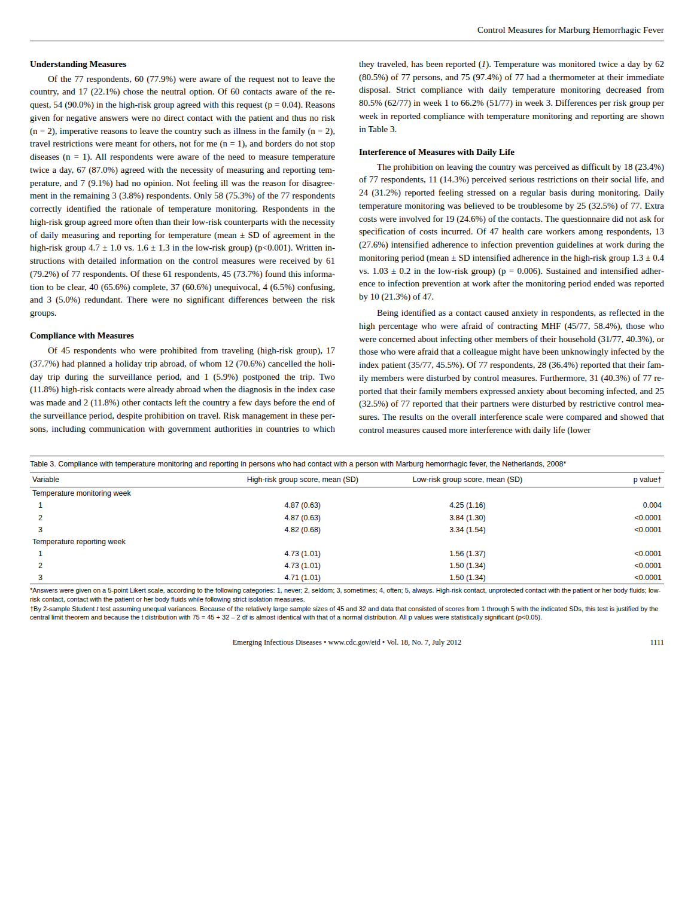Control Measures for Marburg Hemorrhagic Fever
Understanding Measures
Of the 77 respondents, 60 (77.9%) were aware of the request not to leave the country, and 17 (22.1%) chose the neutral option. Of 60 contacts aware of the request, 54 (90.0%) in the high-risk group agreed with this request (p = 0.04). Reasons given for negative answers were no direct contact with the patient and thus no risk (n = 2), imperative reasons to leave the country such as illness in the family (n = 2), travel restrictions were meant for others, not for me (n = 1), and borders do not stop diseases (n = 1). All respondents were aware of the need to measure temperature twice a day, 67 (87.0%) agreed with the necessity of measuring and reporting temperature, and 7 (9.1%) had no opinion. Not feeling ill was the reason for disagreement in the remaining 3 (3.8%) respondents. Only 58 (75.3%) of the 77 respondents correctly identified the rationale of temperature monitoring. Respondents in the high-risk group agreed more often than their low-risk counterparts with the necessity of daily measuring and reporting for temperature (mean ± SD of agreement in the high-risk group 4.7 ± 1.0 vs. 1.6 ± 1.3 in the low-risk group) (p<0.001). Written instructions with detailed information on the control measures were received by 61 (79.2%) of 77 respondents. Of these 61 respondents, 45 (73.7%) found this information to be clear, 40 (65.6%) complete, 37 (60.6%) unequivocal, 4 (6.5%) confusing, and 3 (5.0%) redundant. There were no significant differences between the risk groups.
Compliance with Measures
Of 45 respondents who were prohibited from traveling (high-risk group), 17 (37.7%) had planned a holiday trip abroad, of whom 12 (70.6%) cancelled the holiday trip during the surveillance period, and 1 (5.9%) postponed the trip. Two (11.8%) high-risk contacts were already abroad when the diagnosis in the index case was made and 2 (11.8%) other contacts left the country a few days before the end of the surveillance period, despite prohibition on travel. Risk management in these persons, including communication with government authorities in countries to which they traveled, has been reported (1). Temperature was monitored twice a day by 62 (80.5%) of 77 persons, and 75 (97.4%) of 77 had a thermometer at their immediate disposal. Strict compliance with daily temperature monitoring decreased from 80.5% (62/77) in week 1 to 66.2% (51/77) in week 3. Differences per risk group per week in reported compliance with temperature monitoring and reporting are shown in Table 3.
Interference of Measures with Daily Life
The prohibition on leaving the country was perceived as difficult by 18 (23.4%) of 77 respondents, 11 (14.3%) perceived serious restrictions on their social life, and 24 (31.2%) reported feeling stressed on a regular basis during monitoring. Daily temperature monitoring was believed to be troublesome by 25 (32.5%) of 77. Extra costs were involved for 19 (24.6%) of the contacts. The questionnaire did not ask for specification of costs incurred. Of 47 health care workers among respondents, 13 (27.6%) intensified adherence to infection prevention guidelines at work during the monitoring period (mean ± SD intensified adherence in the high-risk group 1.3 ± 0.4 vs. 1.03 ± 0.2 in the low-risk group) (p = 0.006). Sustained and intensified adherence to infection prevention at work after the monitoring period ended was reported by 10 (21.3%) of 47.
Being identified as a contact caused anxiety in respondents, as reflected in the high percentage who were afraid of contracting MHF (45/77, 58.4%), those who were concerned about infecting other members of their household (31/77, 40.3%), or those who were afraid that a colleague might have been unknowingly infected by the index patient (35/77, 45.5%). Of 77 respondents, 28 (36.4%) reported that their family members were disturbed by control measures. Furthermore, 31 (40.3%) of 77 reported that their family members expressed anxiety about becoming infected, and 25 (32.5%) of 77 reported that their partners were disturbed by restrictive control measures. The results on the overall interference scale were compared and showed that control measures caused more interference with daily life (lower
Table 3. Compliance with temperature monitoring and reporting in persons who had contact with a person with Marburg hemorrhagic fever, the Netherlands, 2008*
| Variable | High-risk group score, mean (SD) | Low-risk group score, mean (SD) | p value† |
| --- | --- | --- | --- |
| Temperature monitoring week | | | |
| 1 | 4.87 (0.63) | 4.25 (1.16) | 0.004 |
| 2 | 4.87 (0.63) | 3.84 (1.30) | <0.0001 |
| 3 | 4.82 (0.68) | 3.34 (1.54) | <0.0001 |
| Temperature reporting week | | | |
| 1 | 4.73 (1.01) | 1.56 (1.37) | <0.0001 |
| 2 | 4.73 (1.01) | 1.50 (1.34) | <0.0001 |
| 3 | 4.71 (1.01) | 1.50 (1.34) | <0.0001 |
*Answers were given on a 5-point Likert scale, according to the following categories: 1, never; 2, seldom; 3, sometimes; 4, often; 5, always. High-risk contact, unprotected contact with the patient or her body fluids; low-risk contact, contact with the patient or her body fluids while following strict isolation measures.
†By 2-sample Student t test assuming unequal variances. Because of the relatively large sample sizes of 45 and 32 and data that consisted of scores from 1 through 5 with the indicated SDs, this test is justified by the central limit theorem and because the t distribution with 75 = 45 + 32 – 2 df is almost identical with that of a normal distribution. All p values were statistically significant (p<0.05).
Emerging Infectious Diseases • www.cdc.gov/eid • Vol. 18, No. 7, July 2012
1111